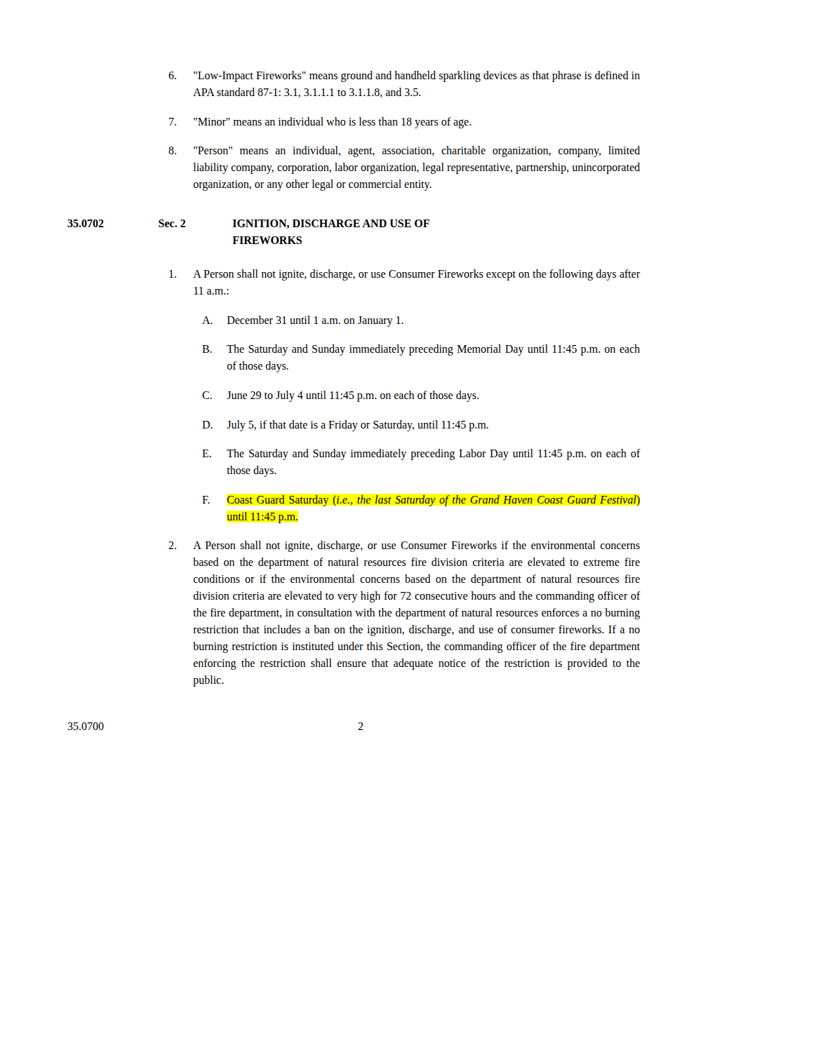6.
"Low-Impact Fireworks" means ground and handheld sparkling devices as that phrase is defined in APA standard 87-1: 3.1, 3.1.1.1 to 3.1.1.8, and 3.5.
7.
"Minor" means an individual who is less than 18 years of age.
8.
"Person" means an individual, agent, association, charitable organization, company, limited liability company, corporation, labor organization, legal representative, partnership, unincorporated organization, or any other legal or commercial entity.
35.0702
Sec. 2
IGNITION, DISCHARGE AND USE OF
FIREWORKS
1.
A Person shall not ignite, discharge, or use Consumer Fireworks except on the following days after 11 a.m.:
A.
December 31 until 1 a.m. on January 1.
B.
The Saturday and Sunday immediately preceding Memorial Day until 11:45 p.m. on each of those days.
C.
June 29 to July 4 until 11:45 p.m. on each of those days.
D.
July 5, if that date is a Friday or Saturday, until 11:45 p.m.
E.
The Saturday and Sunday immediately preceding Labor Day until 11:45 p.m. on each of those days.
F.
Coast Guard Saturday (i.e., the last Saturday of the Grand Haven Coast Guard Festival) until 11:45 p.m.
2.
A Person shall not ignite, discharge, or use Consumer Fireworks if the environmental concerns based on the department of natural resources fire division criteria are elevated to extreme fire conditions or if the environmental concerns based on the department of natural resources fire division criteria are elevated to very high for 72 consecutive hours and the commanding officer of the fire department, in consultation with the department of natural resources enforces a no burning restriction that includes a ban on the ignition, discharge, and use of consumer fireworks. If a no burning restriction is instituted under this Section, the commanding officer of the fire department enforcing the restriction shall ensure that adequate notice of the restriction is provided to the public.
35.0700
2